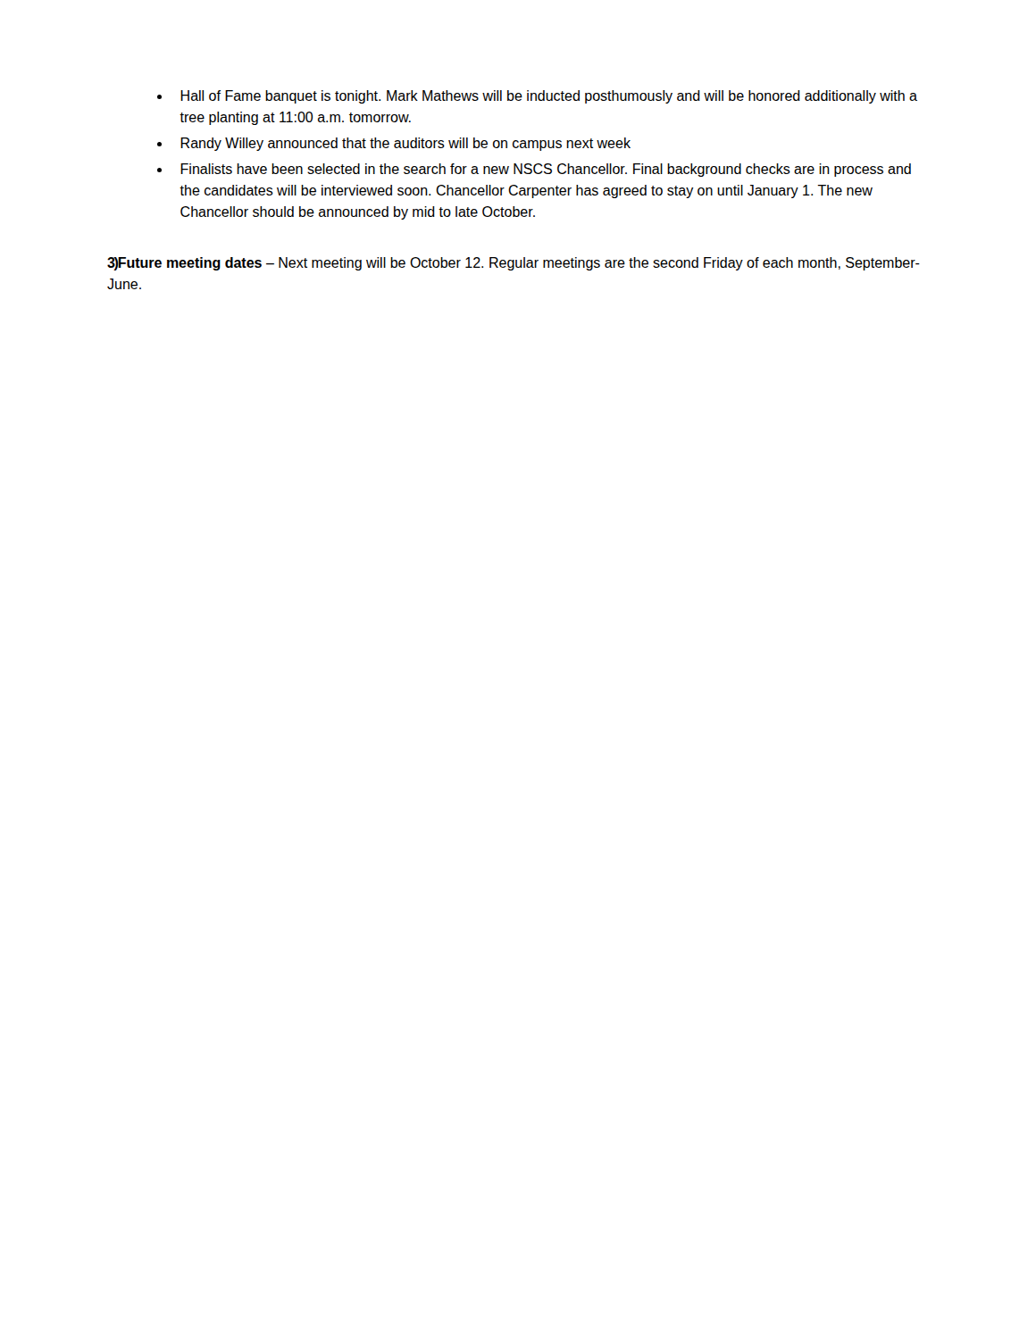Hall of Fame banquet is tonight. Mark Mathews will be inducted posthumously and will be honored additionally with a tree planting at 11:00 a.m. tomorrow.
Randy Willey announced that the auditors will be on campus next week
Finalists have been selected in the search for a new NSCS Chancellor. Final background checks are in process and the candidates will be interviewed soon. Chancellor Carpenter has agreed to stay on until January 1. The new Chancellor should be announced by mid to late October.
3) Future meeting dates – Next meeting will be October 12. Regular meetings are the second Friday of each month, September-June.